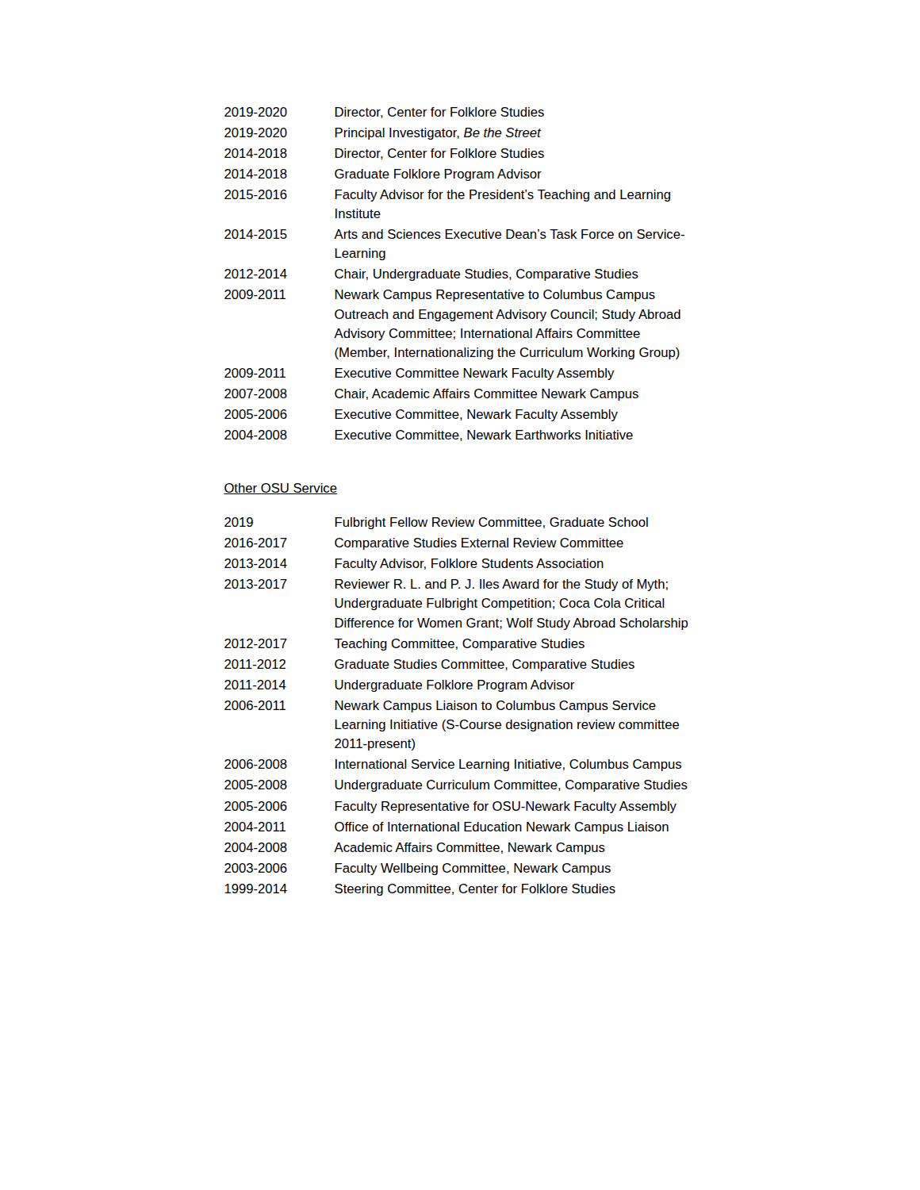| 2019-2020 | Director, Center for Folklore Studies |
| 2019-2020 | Principal Investigator, Be the Street |
| 2014-2018 | Director, Center for Folklore Studies |
| 2014-2018 | Graduate Folklore Program Advisor |
| 2015-2016 | Faculty Advisor for the President’s Teaching and Learning Institute |
| 2014-2015 | Arts and Sciences Executive Dean’s Task Force on Service-Learning |
| 2012-2014 | Chair, Undergraduate Studies, Comparative Studies |
| 2009-2011 | Newark Campus Representative to Columbus Campus Outreach and Engagement Advisory Council; Study Abroad Advisory Committee; International Affairs Committee (Member, Internationalizing the Curriculum Working Group) |
| 2009-2011 | Executive Committee Newark Faculty Assembly |
| 2007-2008 | Chair, Academic Affairs Committee Newark Campus |
| 2005-2006 | Executive Committee, Newark Faculty Assembly |
| 2004-2008 | Executive Committee, Newark Earthworks Initiative |
Other OSU Service
| 2019 | Fulbright Fellow Review Committee, Graduate School |
| 2016-2017 | Comparative Studies External Review Committee |
| 2013-2014 | Faculty Advisor, Folklore Students Association |
| 2013-2017 | Reviewer R. L. and P. J. Iles Award for the Study of Myth; Undergraduate Fulbright Competition; Coca Cola Critical Difference for Women Grant; Wolf Study Abroad Scholarship |
| 2012-2017 | Teaching Committee, Comparative Studies |
| 2011-2012 | Graduate Studies Committee, Comparative Studies |
| 2011-2014 | Undergraduate Folklore Program Advisor |
| 2006-2011 | Newark Campus Liaison to Columbus Campus Service Learning Initiative (S-Course designation review committee 2011-present) |
| 2006-2008 | International Service Learning Initiative, Columbus Campus |
| 2005-2008 | Undergraduate Curriculum Committee, Comparative Studies |
| 2005-2006 | Faculty Representative for OSU-Newark Faculty Assembly |
| 2004-2011 | Office of International Education Newark Campus Liaison |
| 2004-2008 | Academic Affairs Committee, Newark Campus |
| 2003-2006 | Faculty Wellbeing Committee, Newark Campus |
| 1999-2014 | Steering Committee, Center for Folklore Studies |